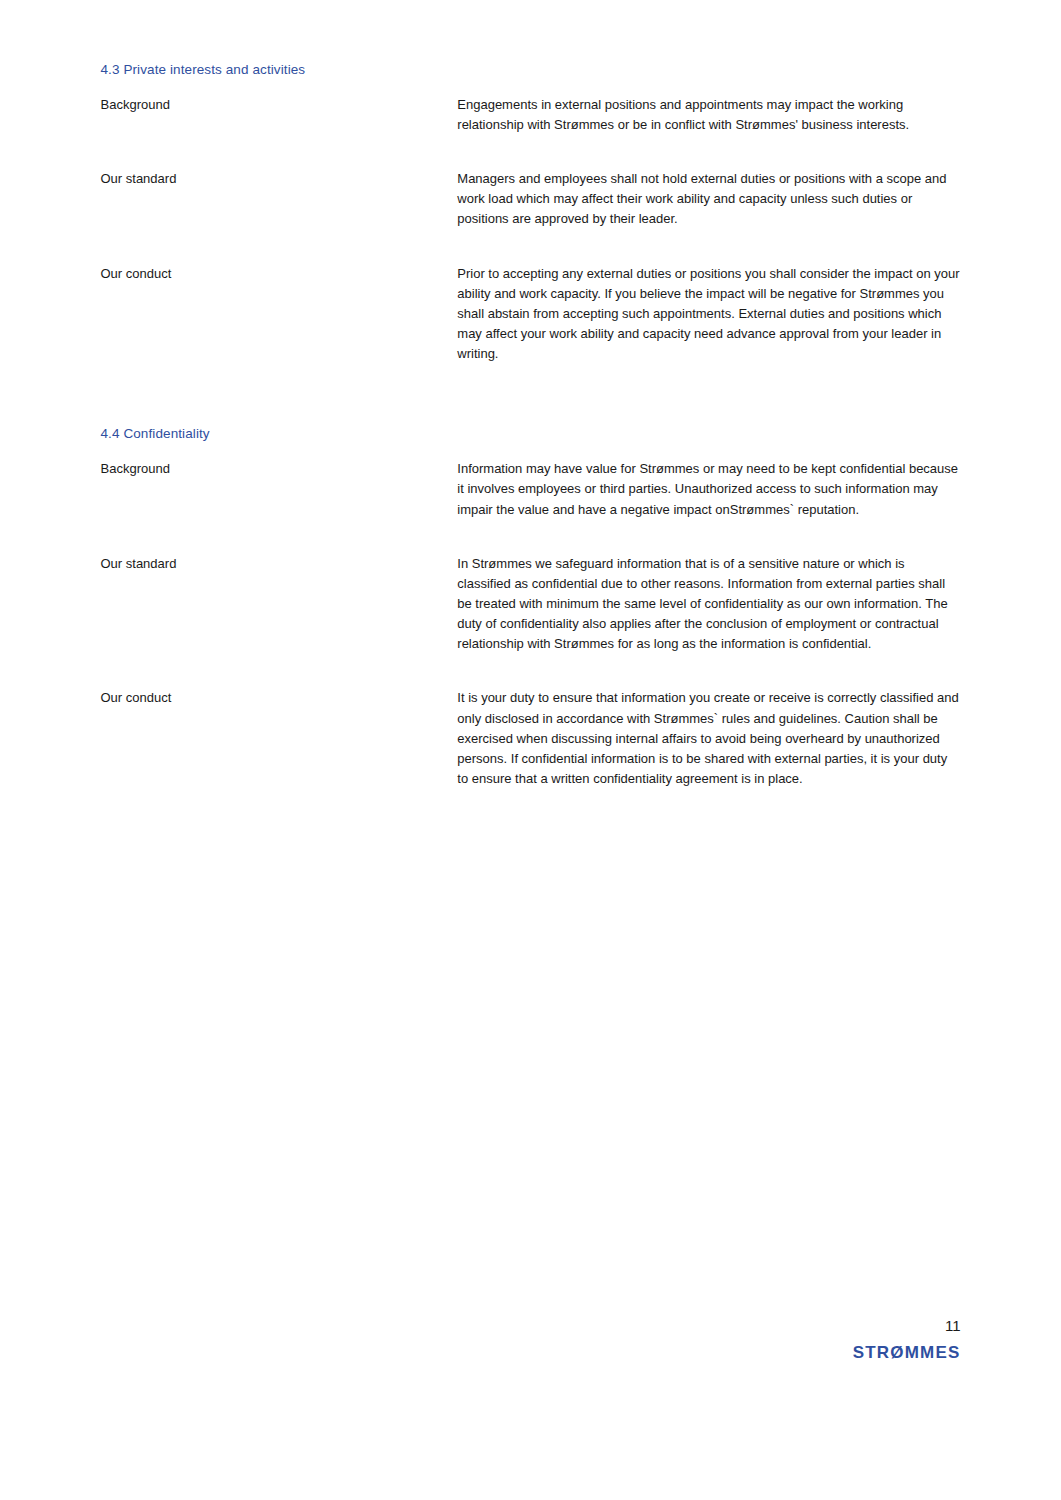4.3 Private interests and activities
Background
Engagements in external positions and appointments may impact the working relationship with Strømmes or be in conflict with Strømmes' business interests.
Our standard
Managers and employees shall not hold external duties or positions with a scope and work load which may affect their work ability and capacity unless such duties or positions are approved by their leader.
Our conduct
Prior to accepting any external duties or positions you shall consider the impact on your ability and work capacity. If you believe the impact will be negative for Strømmes you shall abstain from accepting such appointments. External duties and positions which may affect your work ability and capacity need advance approval from your leader in writing.
4.4 Confidentiality
Background
Information may have value for Strømmes or may need to be kept confidential because it involves employees or third parties. Unauthorized access to such information may impair the value and have a negative impact onStrømmes` reputation.
Our standard
In Strømmes we safeguard information that is of a sensitive nature or which is classified as confidential due to other reasons. Information from external parties shall be treated with minimum the same level of confidentiality as our own information. The duty of confidentiality also applies after the conclusion of employment or contractual relationship with Strømmes for as long as the information is confidential.
Our conduct
It is your duty to ensure that information you create or receive is correctly classified and only disclosed in accordance with Strømmes` rules and guidelines. Caution shall be exercised when discussing internal affairs to avoid being overheard by unauthorized persons. If confidential information is to be shared with external parties, it is your duty to ensure that a written confidentiality agreement is in place.
11
STRØMMES